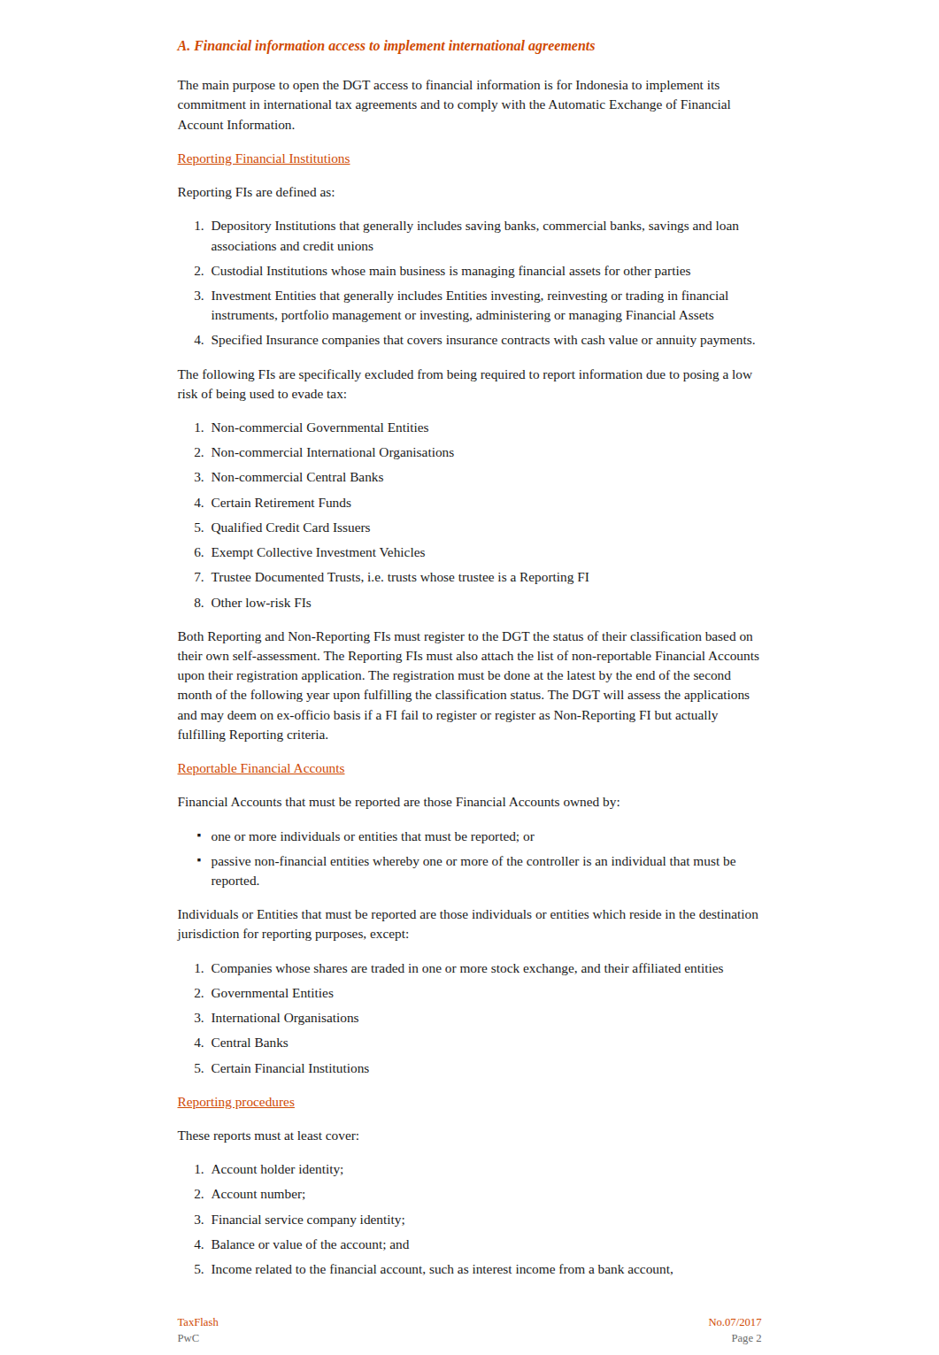A. Financial information access to implement international agreements
The main purpose to open the DGT access to financial information is for Indonesia to implement its commitment in international tax agreements and to comply with the Automatic Exchange of Financial Account Information.
Reporting Financial Institutions
Reporting FIs are defined as:
Depository Institutions that generally includes saving banks, commercial banks, savings and loan associations and credit unions
Custodial Institutions whose main business is managing financial assets for other parties
Investment Entities that generally includes Entities investing, reinvesting or trading in financial instruments, portfolio management or investing, administering or managing Financial Assets
Specified Insurance companies that covers insurance contracts with cash value or annuity payments.
The following FIs are specifically excluded from being required to report information due to posing a low risk of being used to evade tax:
Non-commercial Governmental Entities
Non-commercial International Organisations
Non-commercial Central Banks
Certain Retirement Funds
Qualified Credit Card Issuers
Exempt Collective Investment Vehicles
Trustee Documented Trusts, i.e. trusts whose trustee is a Reporting FI
Other low-risk FIs
Both Reporting and Non-Reporting FIs must register to the DGT the status of their classification based on their own self-assessment. The Reporting FIs must also attach the list of non-reportable Financial Accounts upon their registration application. The registration must be done at the latest by the end of the second month of the following year upon fulfilling the classification status. The DGT will assess the applications and may deem on ex-officio basis if a FI fail to register or register as Non-Reporting FI but actually fulfilling Reporting criteria.
Reportable Financial Accounts
Financial Accounts that must be reported are those Financial Accounts owned by:
one or more individuals or entities that must be reported; or
passive non-financial entities whereby one or more of the controller is an individual that must be reported.
Individuals or Entities that must be reported are those individuals or entities which reside in the destination jurisdiction for reporting purposes, except:
Companies whose shares are traded in one or more stock exchange, and their affiliated entities
Governmental Entities
International Organisations
Central Banks
Certain Financial Institutions
Reporting procedures
These reports must at least cover:
Account holder identity;
Account number;
Financial service company identity;
Balance or value of the account; and
Income related to the financial account, such as interest income from a bank account,
TaxFlash No.07/2017
PwC Page 2